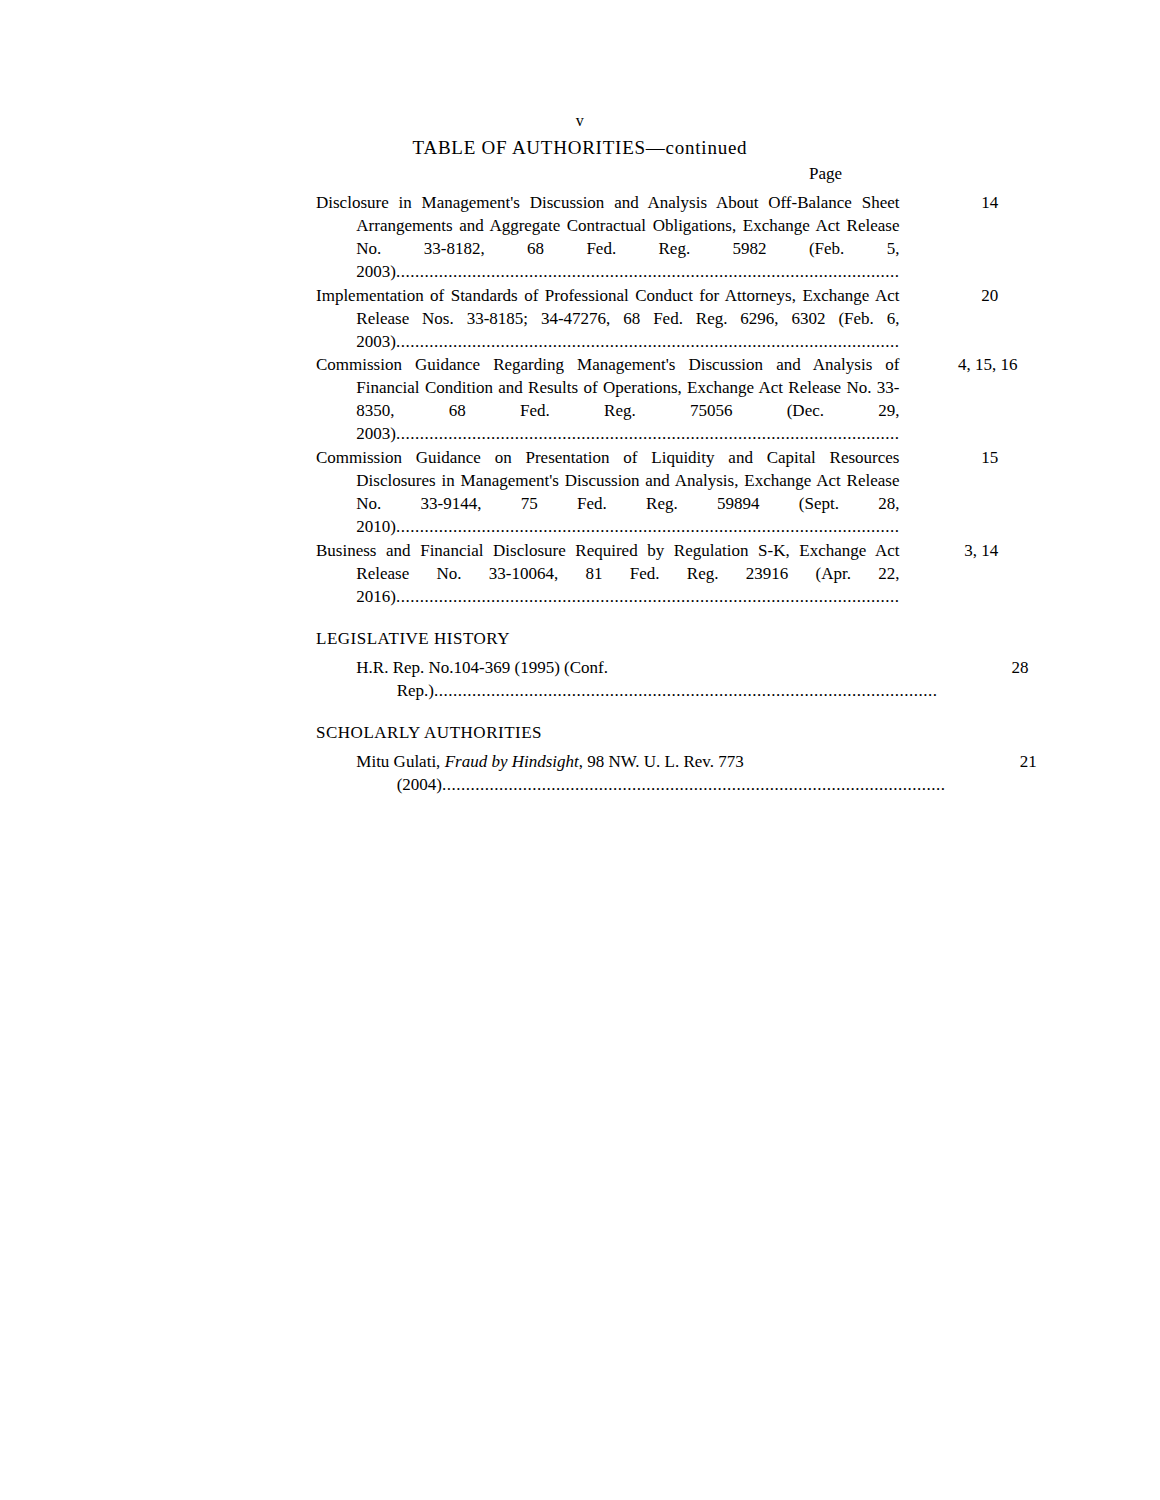v
TABLE OF AUTHORITIES—continued
Page
Disclosure in Management's Discussion and Analysis About Off-Balance Sheet Arrangements and Aggregate Contractual Obligations, Exchange Act Release No. 33-8182, 68 Fed. Reg. 5982 (Feb. 5, 2003)
14
Implementation of Standards of Professional Conduct for Attorneys, Exchange Act Release Nos. 33-8185; 34-47276, 68 Fed. Reg. 6296, 6302 (Feb. 6, 2003)
20
Commission Guidance Regarding Management's Discussion and Analysis of Financial Condition and Results of Operations, Exchange Act Release No. 33-8350, 68 Fed. Reg. 75056 (Dec. 29, 2003)
4, 15, 16
Commission Guidance on Presentation of Liquidity and Capital Resources Disclosures in Management's Discussion and Analysis, Exchange Act Release No. 33-9144, 75 Fed. Reg. 59894 (Sept. 28, 2010)
15
Business and Financial Disclosure Required by Regulation S-K, Exchange Act Release No. 33-10064, 81 Fed. Reg. 23916 (Apr. 22, 2016)
3, 14
LEGISLATIVE HISTORY
H.R. Rep. No.104-369 (1995) (Conf. Rep.)
28
SCHOLARLY AUTHORITIES
Mitu Gulati, Fraud by Hindsight, 98 NW. U. L. Rev. 773 (2004)
21